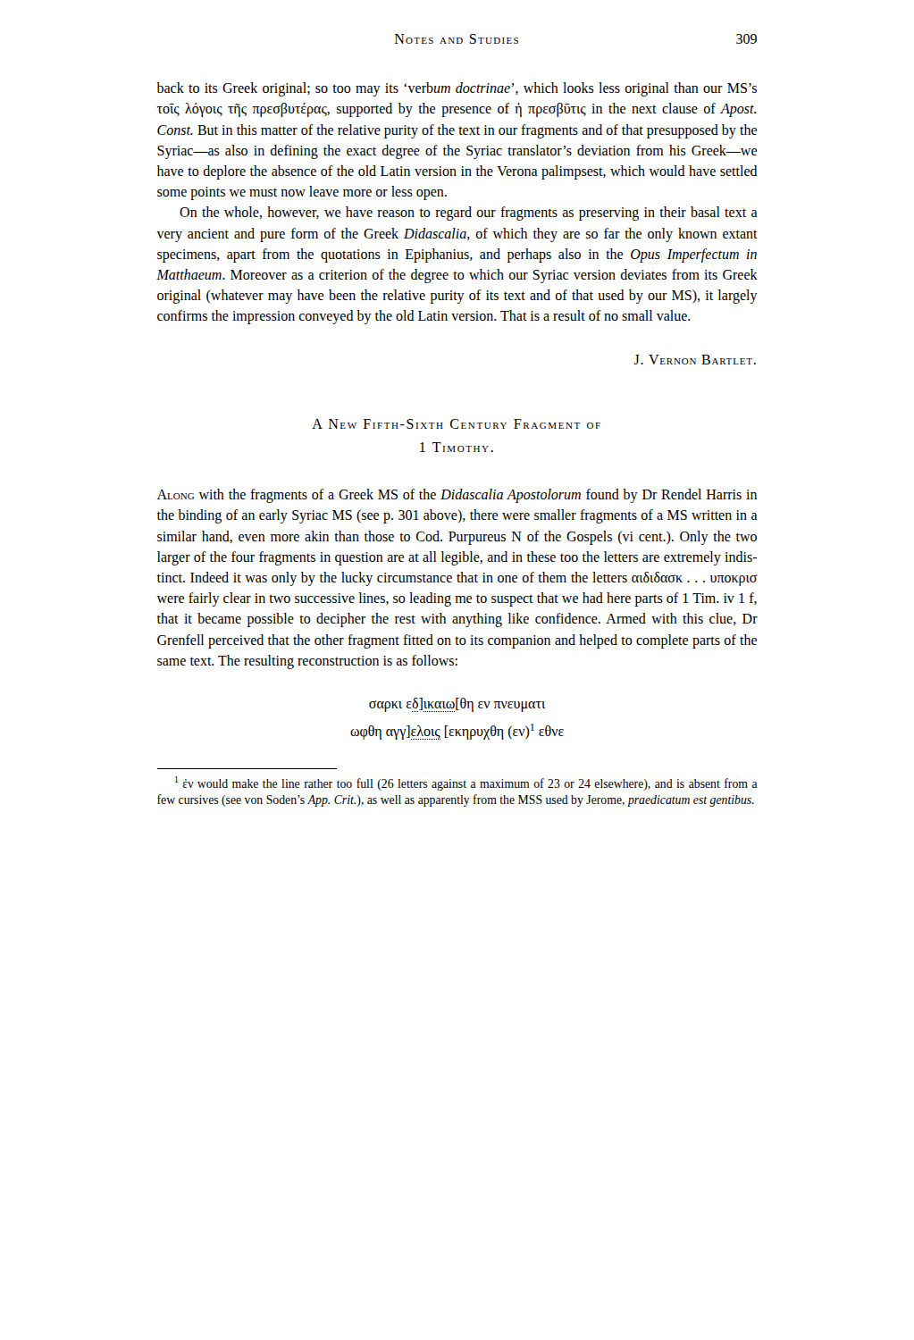Notes and Studies 309
back to its Greek original; so too may its ‘verbum doctrinae’, which looks less original than our MS’s τοῖς λόγοις τῆς πρεσβυτέρας, supported by the presence of ἡ πρεσβῦτις in the next clause of Apost. Const. But in this matter of the relative purity of the text in our fragments and of that presupposed by the Syriac—as also in defining the exact degree of the Syriac translator’s deviation from his Greek—we have to deplore the absence of the old Latin version in the Verona palimpsest, which would have settled some points we must now leave more or less open.
On the whole, however, we have reason to regard our fragments as preserving in their basal text a very ancient and pure form of the Greek Didascalia, of which they are so far the only known extant specimens, apart from the quotations in Epiphanius, and perhaps also in the Opus Imperfectum in Matthaeum. Moreover as a criterion of the degree to which our Syriac version deviates from its Greek original (whatever may have been the relative purity of its text and of that used by our MS), it largely confirms the impression conveyed by the old Latin version. That is a result of no small value.
J. Vernon Bartlet.
A New Fifth-Sixth Century Fragment of
1 Timothy.
Along with the fragments of a Greek MS of the Didascalia Apostolorum found by Dr Rendel Harris in the binding of an early Syriac MS (see p. 301 above), there were smaller fragments of a MS written in a similar hand, even more akin than those to Cod. Purpureus N of the Gospels (vi cent.). Only the two larger of the four fragments in question are at all legible, and in these too the letters are extremely indistinct. Indeed it was only by the lucky circumstance that in one of them the letters αιδιδασκ . . . υποκρισ were fairly clear in two successive lines, so leading me to suspect that we had here parts of 1 Tim. iv 1 f, that it became possible to decipher the rest with anything like confidence. Armed with this clue, Dr Grenfell perceived that the other fragment fitted on to its companion and helped to complete parts of the same text. The resulting reconstruction is as follows:
σαρκι εδ]ικαιω[θη εν πνευματι
ωφθη αγγ]ελοις [εκηρυχθη (εν)1 εθνε
1 ἐν would make the line rather too full (26 letters against a maximum of 23 or 24 elsewhere), and is absent from a few cursives (see von Soden’s App. Crit.), as well as apparently from the MSS used by Jerome, praedicatum est gentibus.